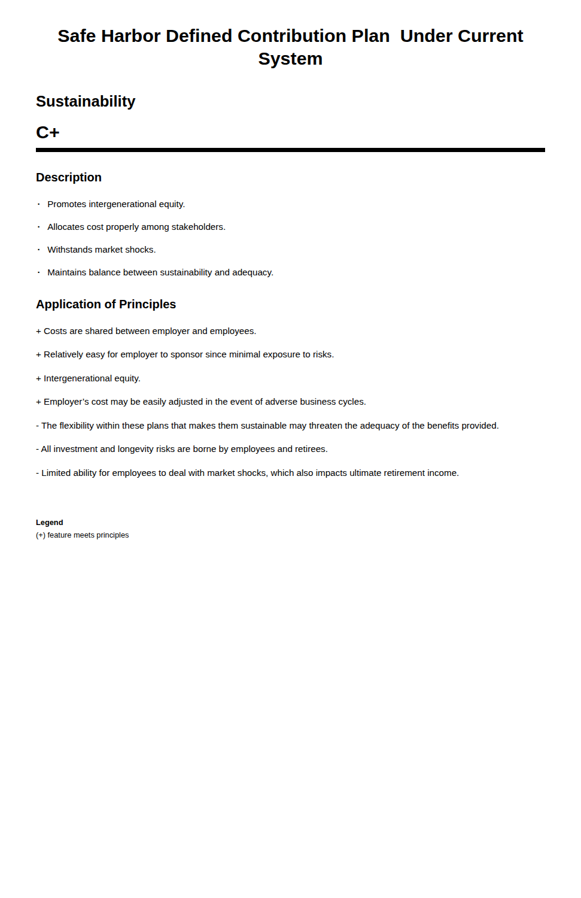Safe Harbor Defined Contribution Plan Under Current System
Sustainability
C+
Description
Promotes intergenerational equity.
Allocates cost properly among stakeholders.
Withstands market shocks.
Maintains balance between sustainability and adequacy.
Application of Principles
+ Costs are shared between employer and employees.
+ Relatively easy for employer to sponsor since minimal exposure to risks.
+ Intergenerational equity.
+ Employer’s cost may be easily adjusted in the event of adverse business cycles.
- The flexibility within these plans that makes them sustainable may threaten the adequacy of the benefits provided.
- All investment and longevity risks are borne by employees and retirees.
- Limited ability for employees to deal with market shocks, which also impacts ultimate retirement income.
Legend
(+) feature meets principles